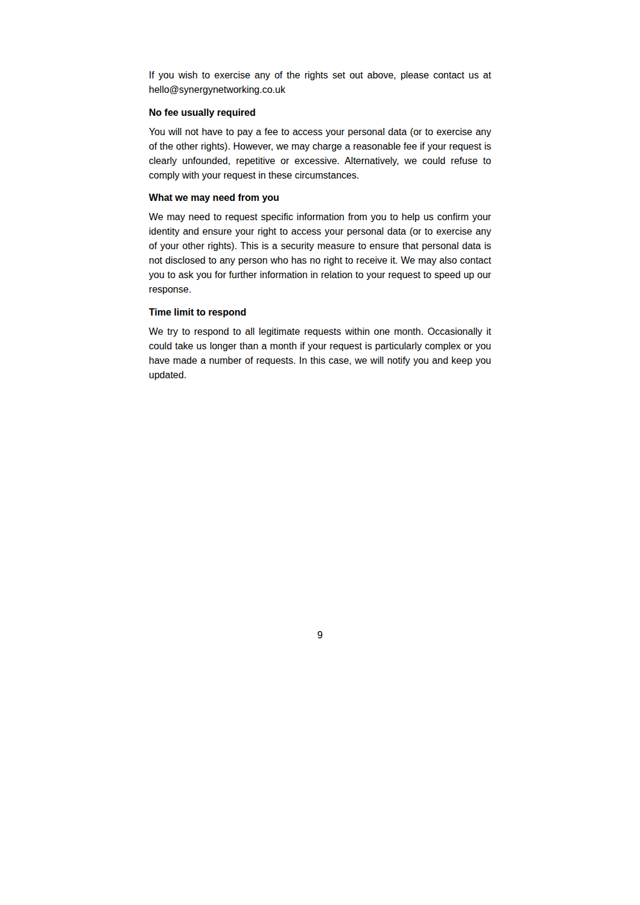If you wish to exercise any of the rights set out above, please contact us at hello@synergynetworking.co.uk
No fee usually required
You will not have to pay a fee to access your personal data (or to exercise any of the other rights). However, we may charge a reasonable fee if your request is clearly unfounded, repetitive or excessive. Alternatively, we could refuse to comply with your request in these circumstances.
What we may need from you
We may need to request specific information from you to help us confirm your identity and ensure your right to access your personal data (or to exercise any of your other rights). This is a security measure to ensure that personal data is not disclosed to any person who has no right to receive it. We may also contact you to ask you for further information in relation to your request to speed up our response.
Time limit to respond
We try to respond to all legitimate requests within one month. Occasionally it could take us longer than a month if your request is particularly complex or you have made a number of requests. In this case, we will notify you and keep you updated.
9